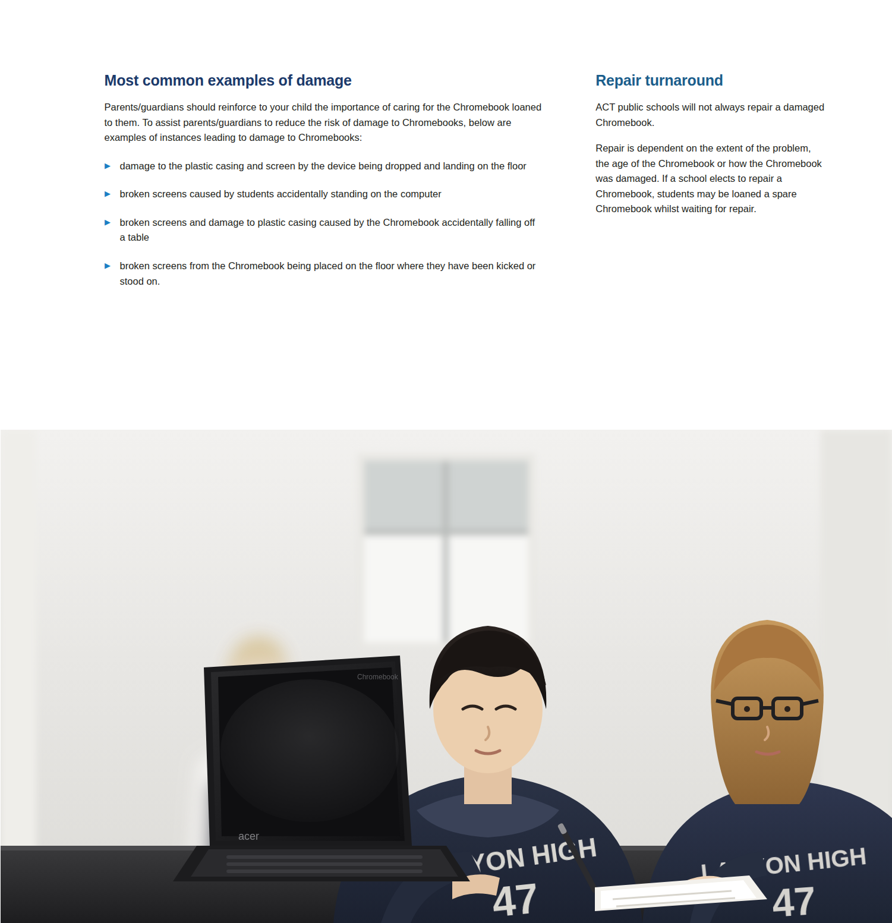Most common examples of damage
Parents/guardians should reinforce to your child the importance of caring for the Chromebook loaned to them. To assist parents/guardians to reduce the risk of damage to Chromebooks, below are examples of instances leading to damage to Chromebooks:
damage to the plastic casing and screen by the device being dropped and landing on the floor
broken screens caused by students accidentally standing on the computer
broken screens and damage to plastic casing caused by the Chromebook accidentally falling off a table
broken screens from the Chromebook being placed on the floor where they have been kicked or stood on.
Repair turnaround
ACT public schools will not always repair a damaged Chromebook.
Repair is dependent on the extent of the problem, the age of the Chromebook or how the Chromebook was damaged. If a school elects to repair a Chromebook, students may be loaned a spare Chromebook whilst waiting for repair.
LANYON HIGH 47 LANYON HIGH 47 acer Chromebook